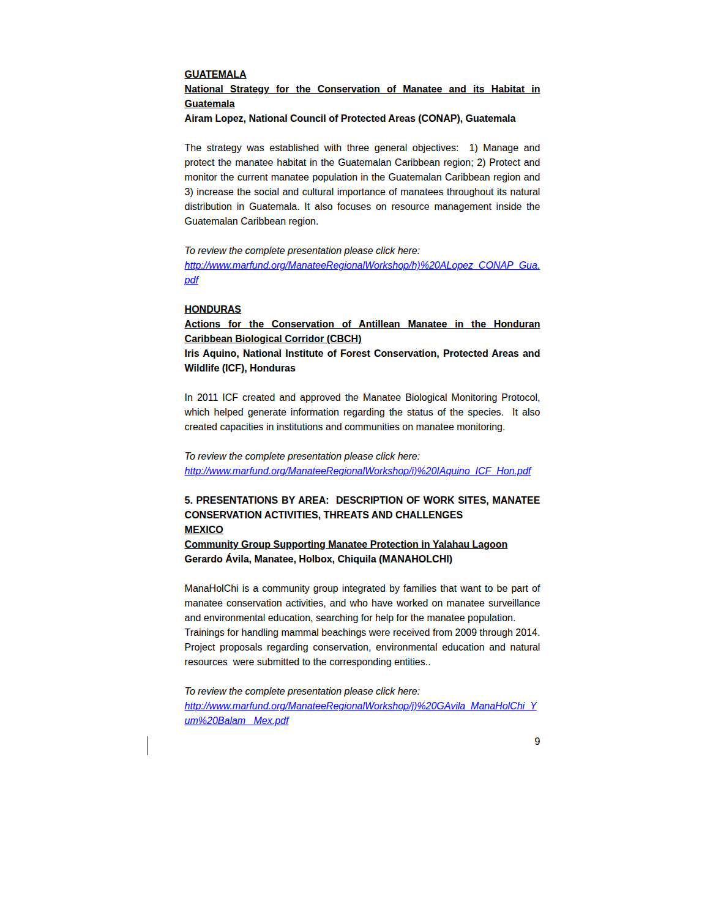GUATEMALA
National Strategy for the Conservation of Manatee and its Habitat in Guatemala
Airam Lopez, National Council of Protected Areas (CONAP), Guatemala
The strategy was established with three general objectives: 1) Manage and protect the manatee habitat in the Guatemalan Caribbean region; 2) Protect and monitor the current manatee population in the Guatemalan Caribbean region and 3) increase the social and cultural importance of manatees throughout its natural distribution in Guatemala. It also focuses on resource management inside the Guatemalan Caribbean region.
To review the complete presentation please click here:
http://www.marfund.org/ManateeRegionalWorkshop/h)%20ALopez_CONAP_Gua.pdf
HONDURAS
Actions for the Conservation of Antillean Manatee in the Honduran Caribbean Biological Corridor (CBCH)
Iris Aquino, National Institute of Forest Conservation, Protected Areas and Wildlife (ICF), Honduras
In 2011 ICF created and approved the Manatee Biological Monitoring Protocol, which helped generate information regarding the status of the species. It also created capacities in institutions and communities on manatee monitoring.
To review the complete presentation please click here:
http://www.marfund.org/ManateeRegionalWorkshop/i)%20IAquino_ICF_Hon.pdf
5. PRESENTATIONS BY AREA: DESCRIPTION OF WORK SITES, MANATEE CONSERVATION ACTIVITIES, THREATS AND CHALLENGES
MEXICO
Community Group Supporting Manatee Protection in Yalahau Lagoon
Gerardo Ávila, Manatee, Holbox, Chiquila (MANAHOLCHI)
ManaHolChi is a community group integrated by families that want to be part of manatee conservation activities, and who have worked on manatee surveillance and environmental education, searching for help for the manatee population.
Trainings for handling mammal beachings were received from 2009 through 2014. Project proposals regarding conservation, environmental education and natural resources were submitted to the corresponding entities..
To review the complete presentation please click here:
http://www.marfund.org/ManateeRegionalWorkshop/j)%20GAvila_ManaHolChi_Yum%20Balam_ Mex.pdf
9